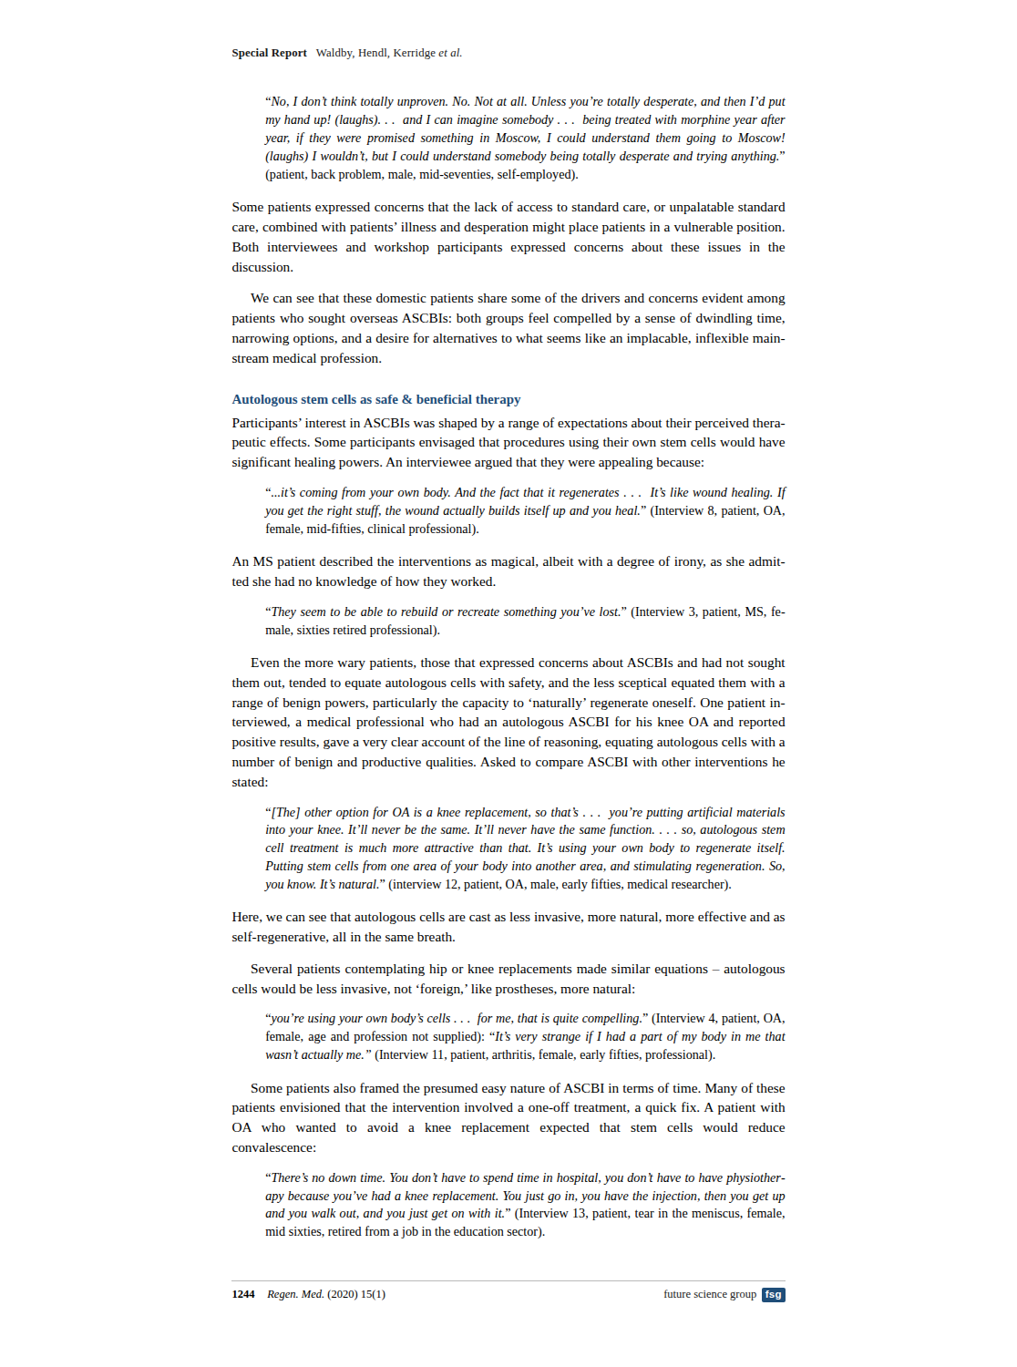Special Report Waldby, Hendl, Kerridge et al.
“No, I don’t think totally unproven. No. Not at all. Unless you’re totally desperate, and then I’d put my hand up! (laughs). . . and I can imagine somebody . . . being treated with morphine year after year, if they were promised something in Moscow, I could understand them going to Moscow! (laughs) I wouldn’t, but I could understand somebody being totally desperate and trying anything.” (patient, back problem, male, mid-seventies, self-employed).
Some patients expressed concerns that the lack of access to standard care, or unpalatable standard care, combined with patients’ illness and desperation might place patients in a vulnerable position. Both interviewees and workshop participants expressed concerns about these issues in the discussion.
We can see that these domestic patients share some of the drivers and concerns evident among patients who sought overseas ASCBIs: both groups feel compelled by a sense of dwindling time, narrowing options, and a desire for alternatives to what seems like an implacable, inflexible mainstream medical profession.
Autologous stem cells as safe & beneficial therapy
Participants’ interest in ASCBIs was shaped by a range of expectations about their perceived therapeutic effects. Some participants envisaged that procedures using their own stem cells would have significant healing powers. An interviewee argued that they were appealing because:
“...it’s coming from your own body. And the fact that it regenerates . . . It’s like wound healing. If you get the right stuff, the wound actually builds itself up and you heal.” (Interview 8, patient, OA, female, mid-fifties, clinical professional).
An MS patient described the interventions as magical, albeit with a degree of irony, as she admitted she had no knowledge of how they worked.
“They seem to be able to rebuild or recreate something you’ve lost.” (Interview 3, patient, MS, female, sixties retired professional).
Even the more wary patients, those that expressed concerns about ASCBIs and had not sought them out, tended to equate autologous cells with safety, and the less sceptical equated them with a range of benign powers, particularly the capacity to ‘naturally’ regenerate oneself. One patient interviewed, a medical professional who had an autologous ASCBI for his knee OA and reported positive results, gave a very clear account of the line of reasoning, equating autologous cells with a number of benign and productive qualities. Asked to compare ASCBI with other interventions he stated:
“[The] other option for OA is a knee replacement, so that’s . . . you’re putting artificial materials into your knee. It’ll never be the same. It’ll never have the same function. . . . so, autologous stem cell treatment is much more attractive than that. It’s using your own body to regenerate itself. Putting stem cells from one area of your body into another area, and stimulating regeneration. So, you know. It’s natural.” (interview 12, patient, OA, male, early fifties, medical researcher).
Here, we can see that autologous cells are cast as less invasive, more natural, more effective and as self-regenerative, all in the same breath.
Several patients contemplating hip or knee replacements made similar equations – autologous cells would be less invasive, not ‘foreign,’ like prostheses, more natural:
“you’re using your own body’s cells . . . for me, that is quite compelling.” (Interview 4, patient, OA, female, age and profession not supplied): “It’s very strange if I had a part of my body in me that wasn’t actually me.” (Interview 11, patient, arthritis, female, early fifties, professional).
Some patients also framed the presumed easy nature of ASCBI in terms of time. Many of these patients envisioned that the intervention involved a one-off treatment, a quick fix. A patient with OA who wanted to avoid a knee replacement expected that stem cells would reduce convalescence:
“There’s no down time. You don’t have to spend time in hospital, you don’t have to have physiotherapy because you’ve had a knee replacement. You just go in, you have the injection, then you get up and you walk out, and you just get on with it.” (Interview 13, patient, tear in the meniscus, female, mid sixties, retired from a job in the education sector).
1244
Regen. Med. (2020) 15(1)
future science group fsg